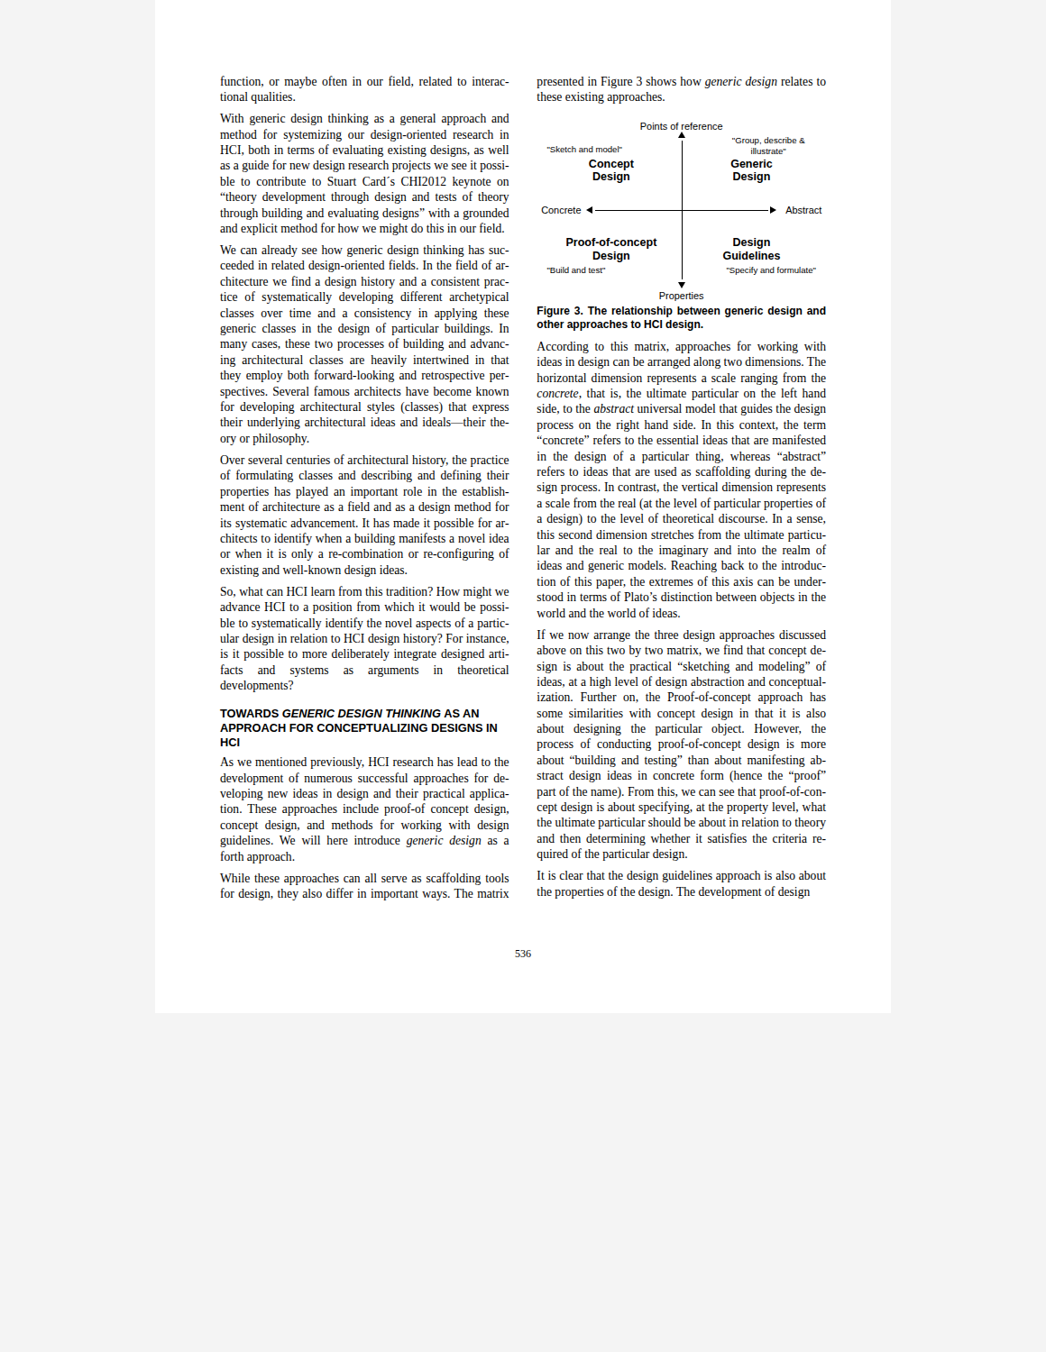function, or maybe often in our field, related to interactional qualities.
With generic design thinking as a general approach and method for systemizing our design-oriented research in HCI, both in terms of evaluating existing designs, as well as a guide for new design research projects we see it possible to contribute to Stuart Card´s CHI2012 keynote on “theory development through design and tests of theory through building and evaluating designs” with a grounded and explicit method for how we might do this in our field.
We can already see how generic design thinking has succeeded in related design-oriented fields. In the field of architecture we find a design history and a consistent practice of systematically developing different archetypical classes over time and a consistency in applying these generic classes in the design of particular buildings. In many cases, these two processes of building and advancing architectural classes are heavily intertwined in that they employ both forward-looking and retrospective perspectives. Several famous architects have become known for developing architectural styles (classes) that express their underlying architectural ideas and ideals—their theory or philosophy.
Over several centuries of architectural history, the practice of formulating classes and describing and defining their properties has played an important role in the establishment of architecture as a field and as a design method for its systematic advancement. It has made it possible for architects to identify when a building manifests a novel idea or when it is only a re-combination or re-configuring of existing and well-known design ideas.
So, what can HCI learn from this tradition? How might we advance HCI to a position from which it would be possible to systematically identify the novel aspects of a particular design in relation to HCI design history? For instance, is it possible to more deliberately integrate designed artifacts and systems as arguments in theoretical developments?
Towards generic design thinking as an approach for conceptualizing designs in HCI
As we mentioned previously, HCI research has lead to the development of numerous successful approaches for developing new ideas in design and their practical application. These approaches include proof-of concept design, concept design, and methods for working with design guidelines. We will here introduce generic design as a forth approach.
While these approaches can all serve as scaffolding tools for design, they also differ in important ways. The matrix presented in Figure 3 shows how generic design relates to these existing approaches.
Points of reference
Properties
Concrete
Abstract
"Sketch and model"
"Group, describe & illustrate"
"Build and test"
"Specify and formulate"
Concept
Design
Generic
Design
Proof-of-concept
Design
Design
Guidelines
Figure 3. The relationship between generic design and other approaches to HCI design.
According to this matrix, approaches for working with ideas in design can be arranged along two dimensions. The horizontal dimension represents a scale ranging from the concrete, that is, the ultimate particular on the left hand side, to the abstract universal model that guides the design process on the right hand side. In this context, the term “concrete” refers to the essential ideas that are manifested in the design of a particular thing, whereas “abstract” refers to ideas that are used as scaffolding during the design process. In contrast, the vertical dimension represents a scale from the real (at the level of particular properties of a design) to the level of theoretical discourse. In a sense, this second dimension stretches from the ultimate particular and the real to the imaginary and into the realm of ideas and generic models. Reaching back to the introduction of this paper, the extremes of this axis can be understood in terms of Plato’s distinction between objects in the world and the world of ideas.
If we now arrange the three design approaches discussed above on this two by two matrix, we find that concept design is about the practical “sketching and modeling” of ideas, at a high level of design abstraction and conceptualization. Further on, the Proof-of-concept approach has some similarities with concept design in that it is also about designing the particular object. However, the process of conducting proof-of-concept design is more about “building and testing” than about manifesting abstract design ideas in concrete form (hence the “proof” part of the name). From this, we can see that proof-of-concept design is about specifying, at the property level, what the ultimate particular should be about in relation to theory and then determining whether it satisfies the criteria required of the particular design.
It is clear that the design guidelines approach is also about the properties of the design. The development of design
536